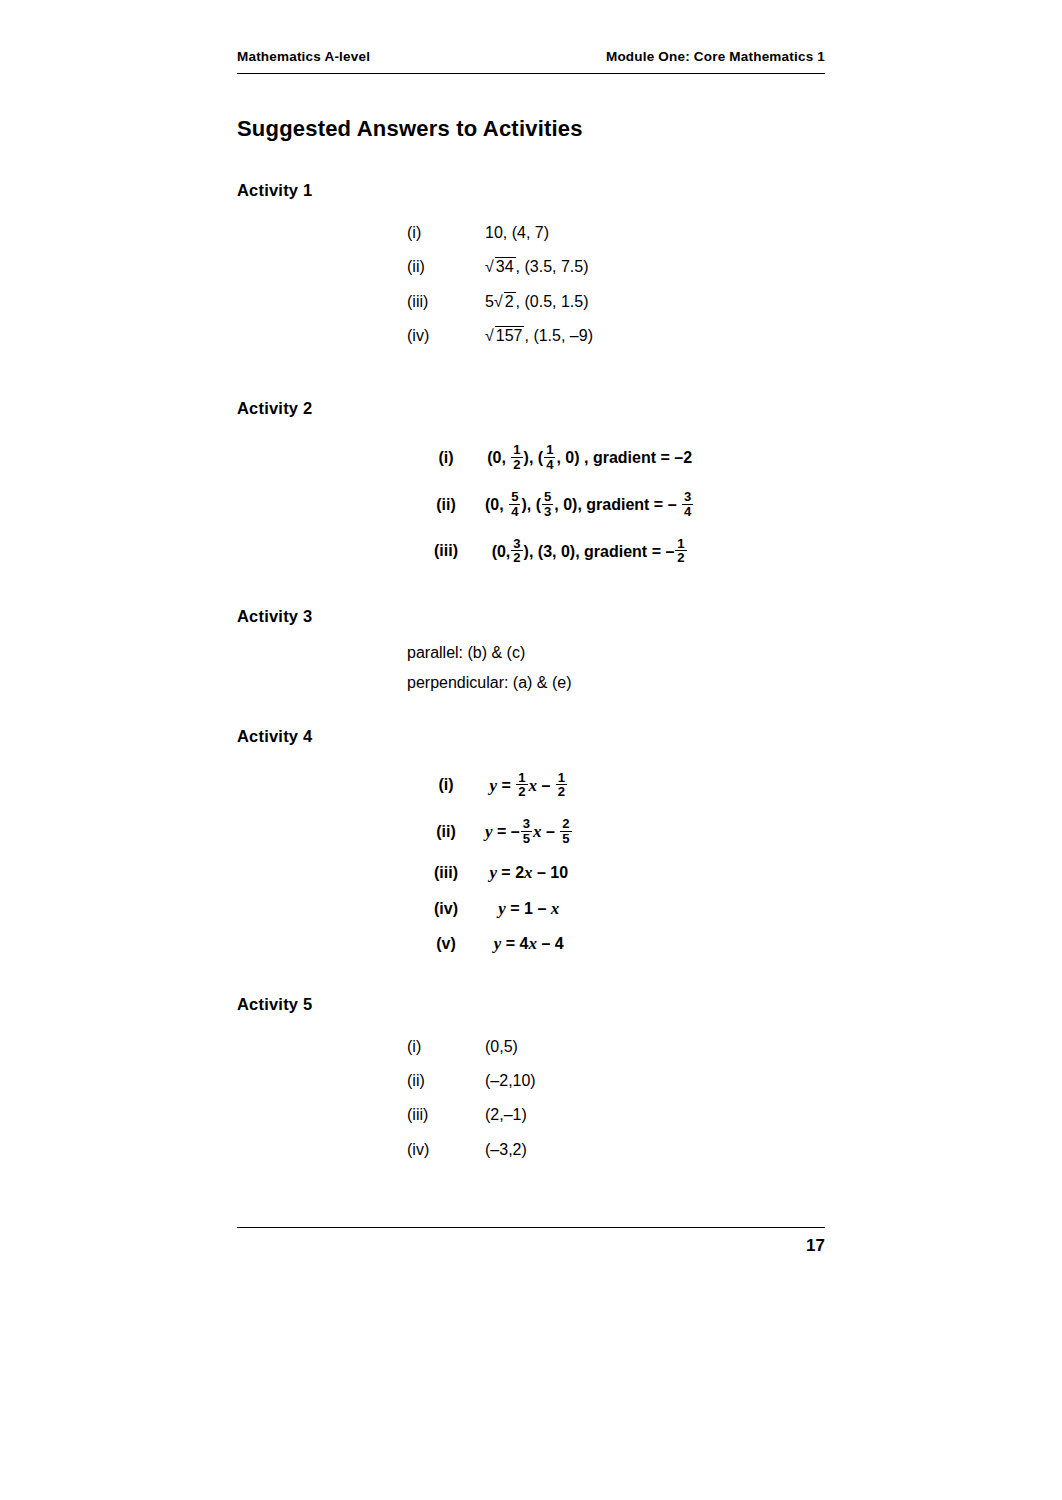Mathematics A-level
Module One: Core Mathematics 1
Suggested Answers to Activities
Activity 1
| (i) | 10, (4, 7) |
| (ii) | √ 34 , (3.5, 7.5) |
| (iii) | 5 √ 2 , (0.5, 1.5) |
| (iv) | √ 157 , (1.5, –9) |
Activity 2
| (i) | (0, 1 2 ), ( 1 4 , 0) , gradient = –2 |
| (ii) | (0, 5 4 ), ( 5 3 , 0), gradient = – 3 4 |
| (iii) | (0, 3 2 ), (3, 0), gradient = – 1 2 |
Activity 3
parallel: (b) & (c)
perpendicular: (a) & (e)
Activity 4
| (i) | y = 1 2 x – 1 2 |
| (ii) | y = – 3 5 x – 2 5 |
| (iii) | y = 2 x – 10 |
| (iv) | y = 1 – x |
| (v) | y = 4 x – 4 |
Activity 5
| (i) | (0,5) |
| (ii) | (–2,10) |
| (iii) | (2,–1) |
| (iv) | (–3,2) |
17